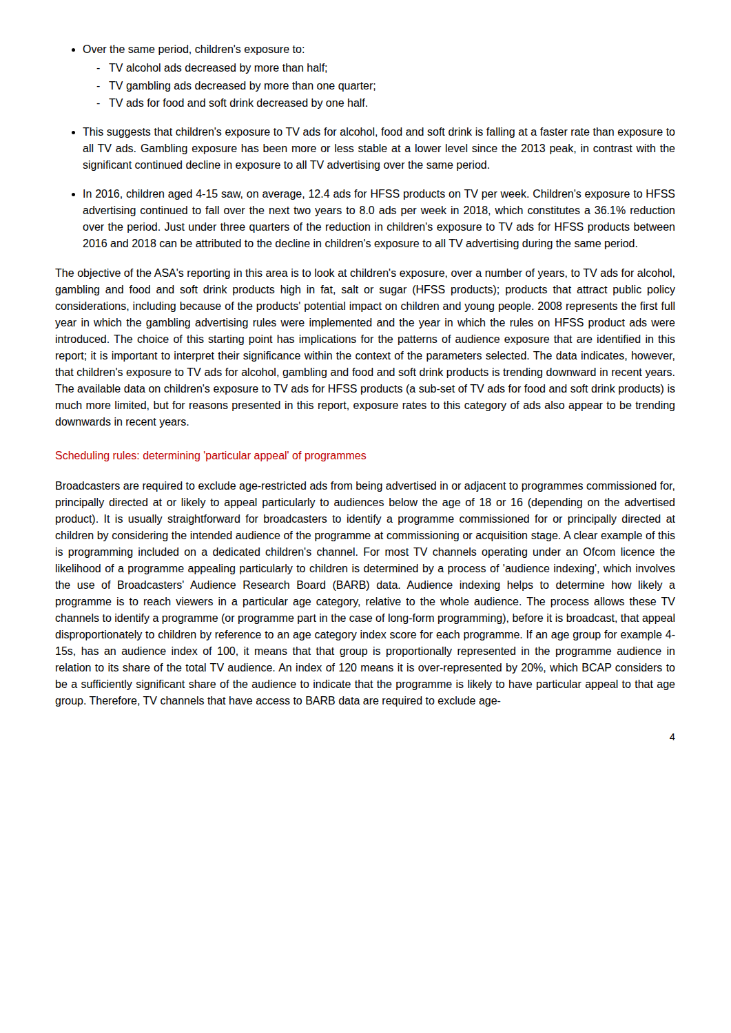Over the same period, children's exposure to:
TV alcohol ads decreased by more than half;
TV gambling ads decreased by more than one quarter;
TV ads for food and soft drink decreased by one half.
This suggests that children's exposure to TV ads for alcohol, food and soft drink is falling at a faster rate than exposure to all TV ads. Gambling exposure has been more or less stable at a lower level since the 2013 peak, in contrast with the significant continued decline in exposure to all TV advertising over the same period.
In 2016, children aged 4-15 saw, on average, 12.4 ads for HFSS products on TV per week. Children's exposure to HFSS advertising continued to fall over the next two years to 8.0 ads per week in 2018, which constitutes a 36.1% reduction over the period. Just under three quarters of the reduction in children's exposure to TV ads for HFSS products between 2016 and 2018 can be attributed to the decline in children's exposure to all TV advertising during the same period.
The objective of the ASA's reporting in this area is to look at children's exposure, over a number of years, to TV ads for alcohol, gambling and food and soft drink products high in fat, salt or sugar (HFSS products); products that attract public policy considerations, including because of the products' potential impact on children and young people. 2008 represents the first full year in which the gambling advertising rules were implemented and the year in which the rules on HFSS product ads were introduced. The choice of this starting point has implications for the patterns of audience exposure that are identified in this report; it is important to interpret their significance within the context of the parameters selected. The data indicates, however, that children's exposure to TV ads for alcohol, gambling and food and soft drink products is trending downward in recent years. The available data on children's exposure to TV ads for HFSS products (a sub-set of TV ads for food and soft drink products) is much more limited, but for reasons presented in this report, exposure rates to this category of ads also appear to be trending downwards in recent years.
Scheduling rules: determining 'particular appeal' of programmes
Broadcasters are required to exclude age-restricted ads from being advertised in or adjacent to programmes commissioned for, principally directed at or likely to appeal particularly to audiences below the age of 18 or 16 (depending on the advertised product). It is usually straightforward for broadcasters to identify a programme commissioned for or principally directed at children by considering the intended audience of the programme at commissioning or acquisition stage. A clear example of this is programming included on a dedicated children's channel. For most TV channels operating under an Ofcom licence the likelihood of a programme appealing particularly to children is determined by a process of 'audience indexing', which involves the use of Broadcasters' Audience Research Board (BARB) data. Audience indexing helps to determine how likely a programme is to reach viewers in a particular age category, relative to the whole audience. The process allows these TV channels to identify a programme (or programme part in the case of long-form programming), before it is broadcast, that appeal disproportionately to children by reference to an age category index score for each programme. If an age group for example 4-15s, has an audience index of 100, it means that that group is proportionally represented in the programme audience in relation to its share of the total TV audience. An index of 120 means it is over-represented by 20%, which BCAP considers to be a sufficiently significant share of the audience to indicate that the programme is likely to have particular appeal to that age group. Therefore, TV channels that have access to BARB data are required to exclude age-
4